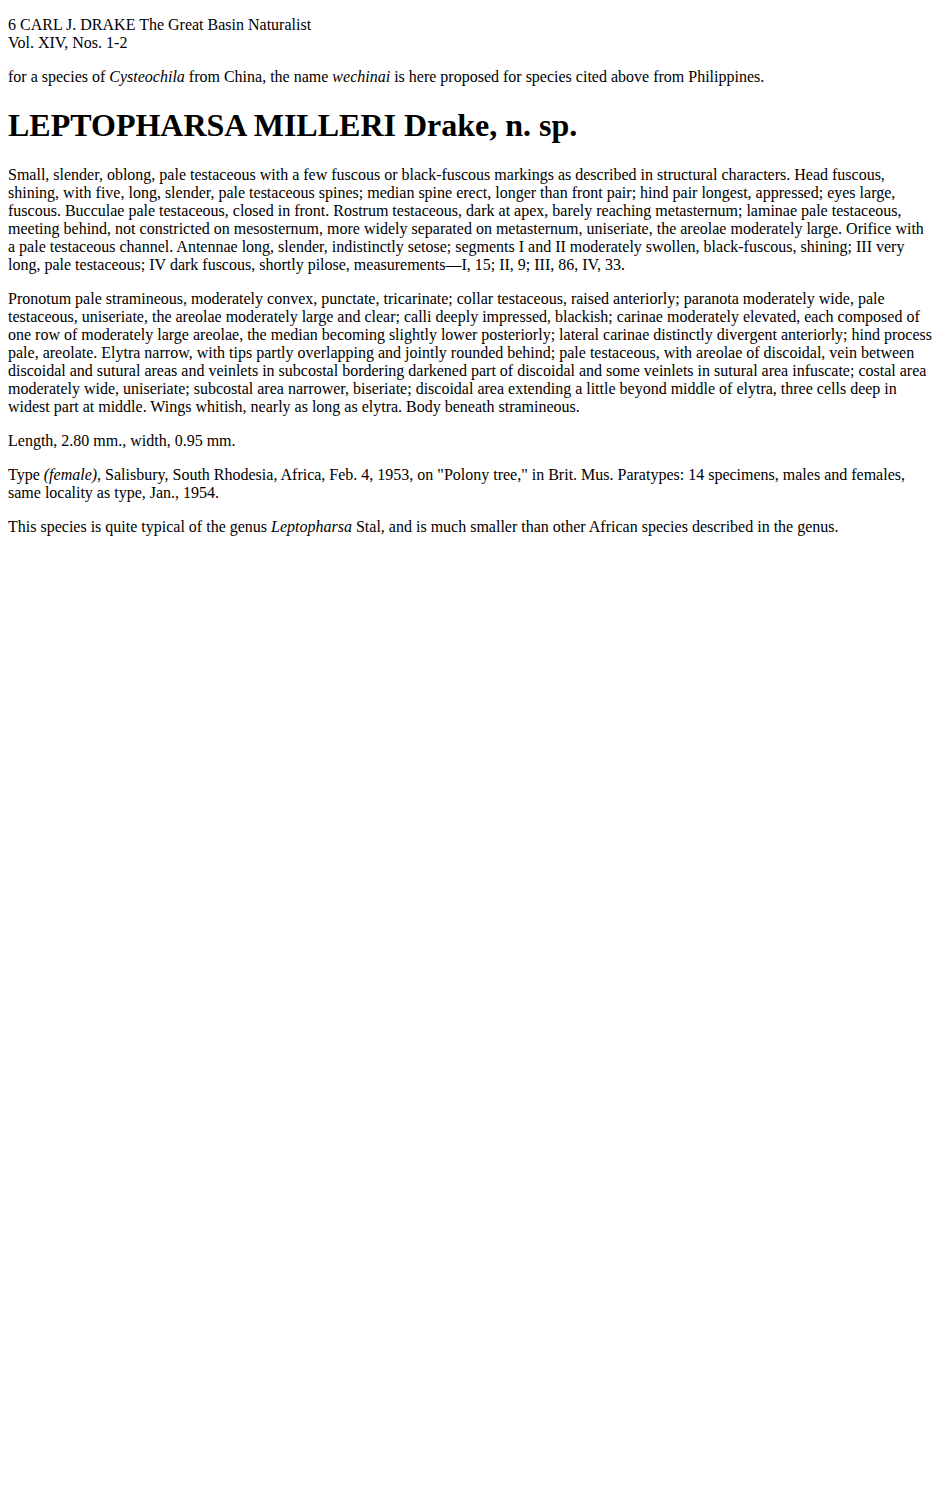6 CARL J. DRAKE The Great Basin Naturalist
Vol. XIV, Nos. 1-2
for a species of Cysteochila from China, the name wechinai is here proposed for species cited above from Philippines.
LEPTOPHARSA MILLERI Drake, n. sp.
Small, slender, oblong, pale testaceous with a few fuscous or black-fuscous markings as described in structural characters. Head fuscous, shining, with five, long, slender, pale testaceous spines; median spine erect, longer than front pair; hind pair longest, appressed; eyes large, fuscous. Bucculae pale testaceous, closed in front. Rostrum testaceous, dark at apex, barely reaching metasternum; laminae pale testaceous, meeting behind, not constricted on mesosternum, more widely separated on metasternum, uniseriate, the areolae moderately large. Orifice with a pale testaceous channel. Antennae long, slender, indistinctly setose; segments I and II moderately swollen, black-fuscous, shining; III very long, pale testaceous; IV dark fuscous, shortly pilose, measurements—I, 15; II, 9; III, 86, IV, 33.
Pronotum pale stramineous, moderately convex, punctate, tricarinate; collar testaceous, raised anteriorly; paranota moderately wide, pale testaceous, uniseriate, the areolae moderately large and clear; calli deeply impressed, blackish; carinae moderately elevated, each composed of one row of moderately large areolae, the median becoming slightly lower posteriorly; lateral carinae distinctly divergent anteriorly; hind process pale, areolate. Elytra narrow, with tips partly overlapping and jointly rounded behind; pale testaceous, with areolae of discoidal, vein between discoidal and sutural areas and veinlets in subcostal bordering darkened part of discoidal and some veinlets in sutural area infuscate; costal area moderately wide, uniseriate; subcostal area narrower, biseriate; discoidal area extending a little beyond middle of elytra, three cells deep in widest part at middle. Wings whitish, nearly as long as elytra. Body beneath stramineous.
Length, 2.80 mm., width, 0.95 mm.
Type (female), Salisbury, South Rhodesia, Africa, Feb. 4, 1953, on "Polony tree," in Brit. Mus. Paratypes: 14 specimens, males and females, same locality as type, Jan., 1954.
This species is quite typical of the genus Leptopharsa Stal, and is much smaller than other African species described in the genus.